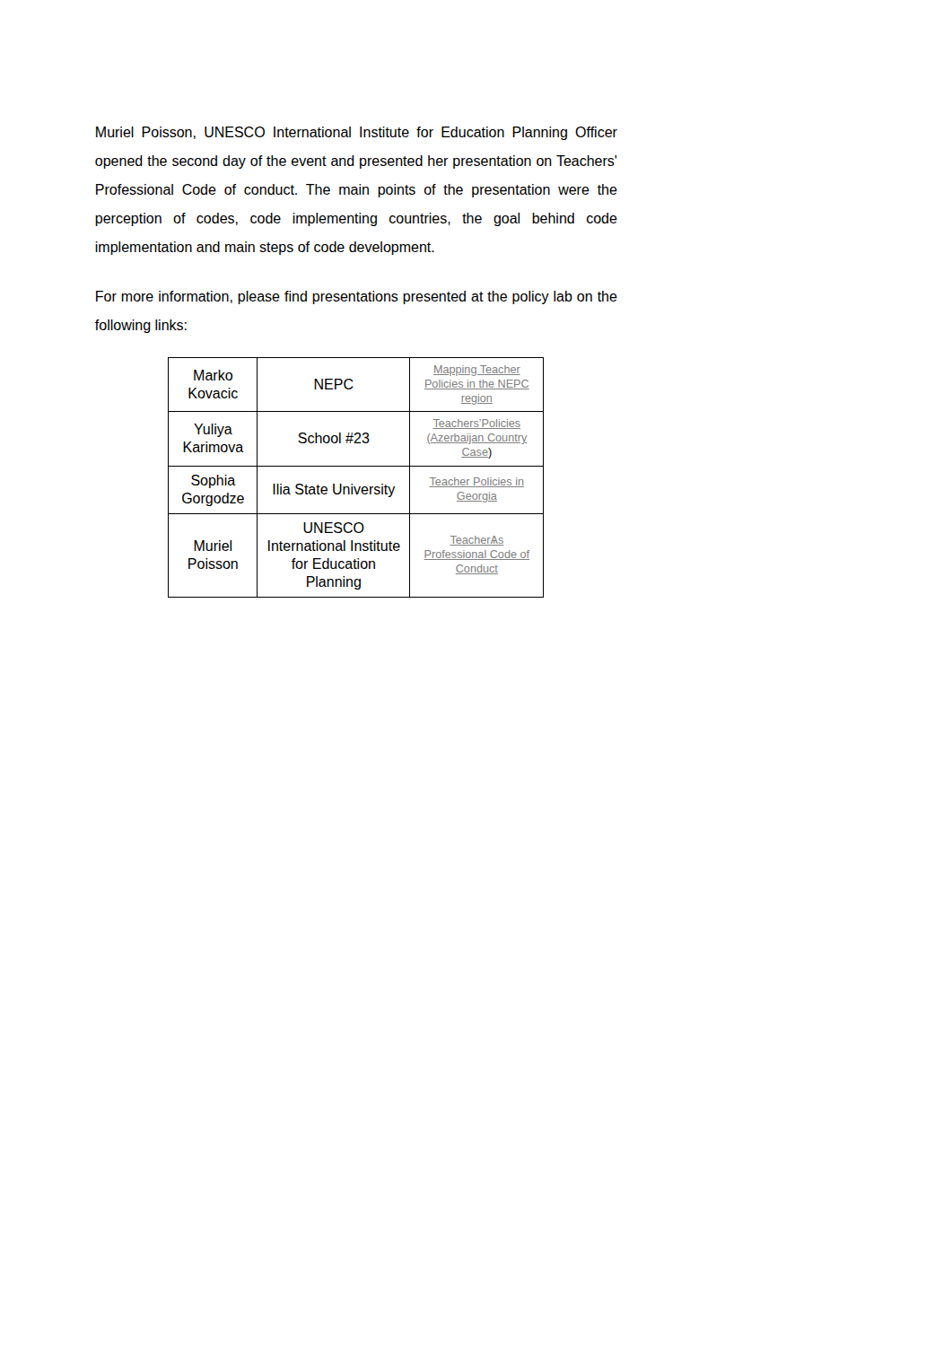Muriel Poisson, UNESCO International Institute for Education Planning Officer opened the second day of the event and presented her presentation on Teachers' Professional Code of conduct. The main points of the presentation were the perception of codes, code implementing countries, the goal behind code implementation and main steps of code development.
For more information, please find presentations presented at the policy lab on the following links:
| Marko Kovacic | NEPC | Mapping Teacher Policies in the NEPC region |
| Yuliya Karimova | School #23 | TeachersʼPolicies (Azerbaijan Country Case ) |
| Sophia Gorgodze | Ilia State University | Teacher Policies in Georgia |
| Muriel Poisson | UNESCO International Institute for Education Planning | TeacherѦs Professional Code of Conduct |